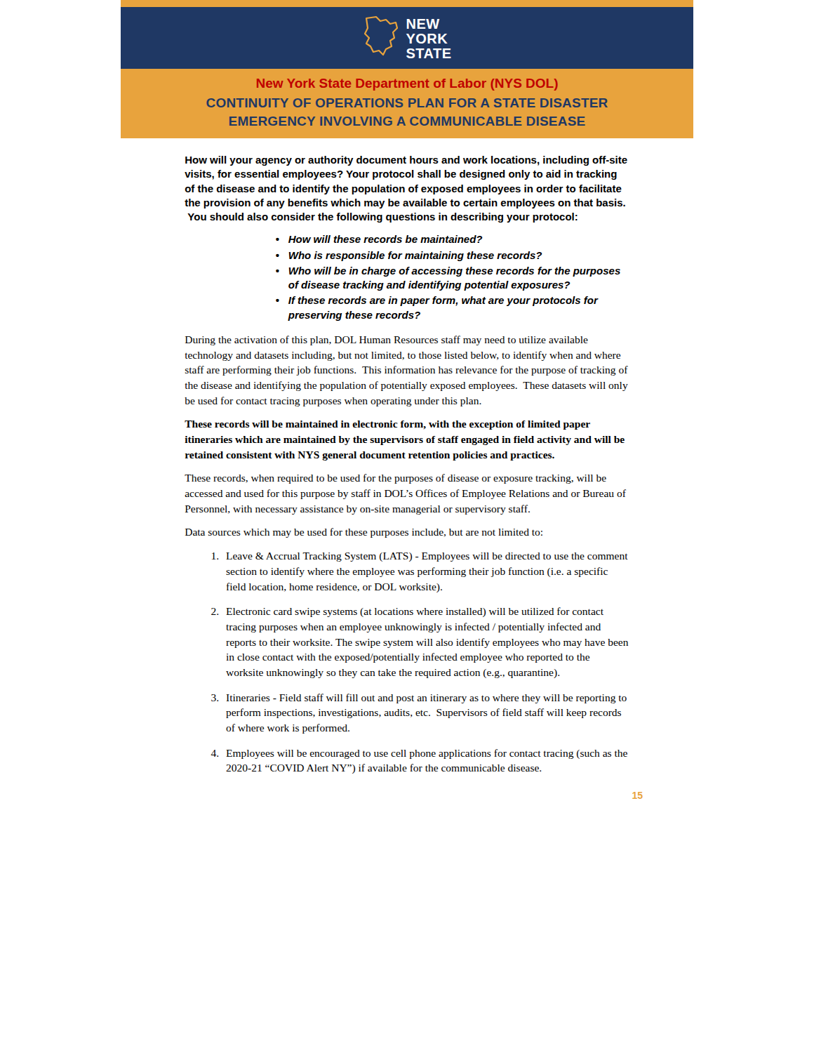NEW YORK STATE
New York State Department of Labor (NYS DOL)
CONTINUITY OF OPERATIONS PLAN FOR A STATE DISASTER
EMERGENCY INVOLVING A COMMUNICABLE DISEASE
How will your agency or authority document hours and work locations, including off-site visits, for essential employees? Your protocol shall be designed only to aid in tracking of the disease and to identify the population of exposed employees in order to facilitate the provision of any benefits which may be available to certain employees on that basis. You should also consider the following questions in describing your protocol:
How will these records be maintained?
Who is responsible for maintaining these records?
Who will be in charge of accessing these records for the purposes of disease tracking and identifying potential exposures?
If these records are in paper form, what are your protocols for preserving these records?
During the activation of this plan, DOL Human Resources staff may need to utilize available technology and datasets including, but not limited, to those listed below, to identify when and where staff are performing their job functions. This information has relevance for the purpose of tracking of the disease and identifying the population of potentially exposed employees. These datasets will only be used for contact tracing purposes when operating under this plan.
These records will be maintained in electronic form, with the exception of limited paper itineraries which are maintained by the supervisors of staff engaged in field activity and will be retained consistent with NYS general document retention policies and practices.
These records, when required to be used for the purposes of disease or exposure tracking, will be accessed and used for this purpose by staff in DOL’s Offices of Employee Relations and or Bureau of Personnel, with necessary assistance by on-site managerial or supervisory staff.
Data sources which may be used for these purposes include, but are not limited to:
Leave & Accrual Tracking System (LATS) - Employees will be directed to use the comment section to identify where the employee was performing their job function (i.e. a specific field location, home residence, or DOL worksite).
Electronic card swipe systems (at locations where installed) will be utilized for contact tracing purposes when an employee unknowingly is infected / potentially infected and reports to their worksite. The swipe system will also identify employees who may have been in close contact with the exposed/potentially infected employee who reported to the worksite unknowingly so they can take the required action (e.g., quarantine).
Itineraries - Field staff will fill out and post an itinerary as to where they will be reporting to perform inspections, investigations, audits, etc. Supervisors of field staff will keep records of where work is performed.
Employees will be encouraged to use cell phone applications for contact tracing (such as the 2020-21 “COVID Alert NY”) if available for the communicable disease.
15